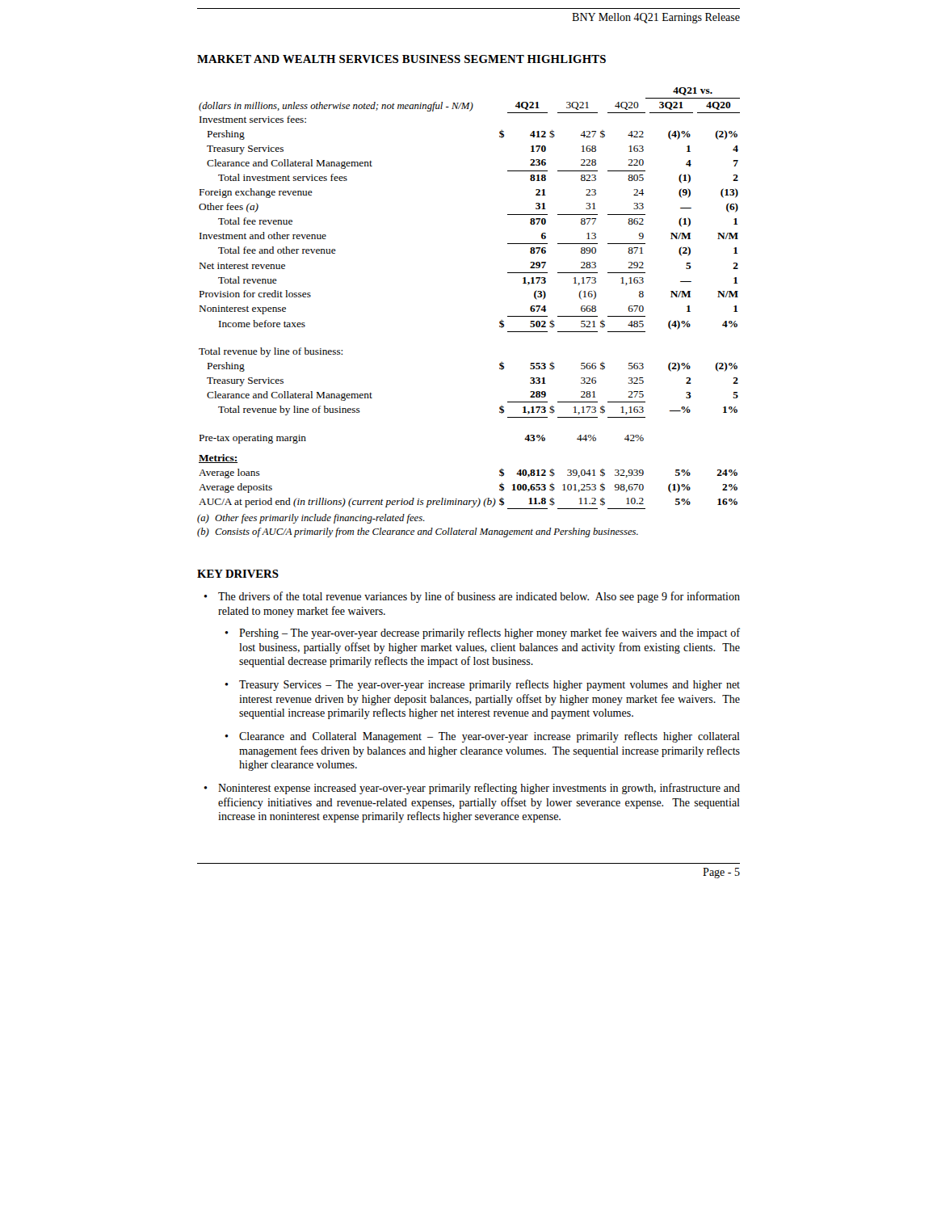BNY Mellon 4Q21 Earnings Release
MARKET AND WEALTH SERVICES BUSINESS SEGMENT HIGHLIGHTS
| | | 4Q21 vs. |
| (dollars in millions, unless otherwise noted; not meaningful - N/M) | | 4Q21 | | 3Q21 | | 4Q20 | | 3Q21 | | 4Q20 |
| Investment services fees: | |
| Pershing | $ | 412 | $ | 427 | $ | 422 | | (4)% | | (2)% |
| Treasury Services | | 170 | | 168 | | 163 | | 1 | | 4 |
| Clearance and Collateral Management | | 236 | | 228 | | 220 | | 4 | | 7 |
| Total investment services fees | | 818 | | 823 | | 805 | | (1) | | 2 |
| Foreign exchange revenue | | 21 | | 23 | | 24 | | (9) | | (13) |
| Other fees (a) | | 31 | | 31 | | 33 | | — | | (6) |
| Total fee revenue | | 870 | | 877 | | 862 | | (1) | | 1 |
| Investment and other revenue | | 6 | | 13 | | 9 | | N/M | | N/M |
| Total fee and other revenue | | 876 | | 890 | | 871 | | (2) | | 1 |
| Net interest revenue | | 297 | | 283 | | 292 | | 5 | | 2 |
| Total revenue | | 1,173 | | 1,173 | | 1,163 | | — | | 1 |
| Provision for credit losses | | (3) | | (16) | | 8 | | N/M | | N/M |
| Noninterest expense | | 674 | | 668 | | 670 | | 1 | | 1 |
| Income before taxes | $ | 502 | $ | 521 | $ | 485 | | (4)% | | 4% |
| Total revenue by line of business: | |
| Pershing | $ | 553 | $ | 566 | $ | 563 | | (2)% | | (2)% |
| Treasury Services | | 331 | | 326 | | 325 | | 2 | | 2 |
| Clearance and Collateral Management | | 289 | | 281 | | 275 | | 3 | | 5 |
| Total revenue by line of business | $ | 1,173 | $ | 1,173 | $ | 1,163 | | —% | | 1% |
| Pre-tax operating margin | | 43% | | 44% | | 42% | | | | |
| Metrics: | |
| Average loans | $ | 40,812 | $ | 39,041 | $ | 32,939 | | 5% | | 24% |
| Average deposits | $ | 100,653 | $ | 101,253 | $ | 98,670 | | (1)% | | 2% |
| AUC/A at period end (in trillions) (current period is preliminary) (b) | $ | 11.8 | $ | 11.2 | $ | 10.2 | | 5% | | 16% |
(a) Other fees primarily include financing-related fees.
(b) Consists of AUC/A primarily from the Clearance and Collateral Management and Pershing businesses.
KEY DRIVERS
The drivers of the total revenue variances by line of business are indicated below. Also see page 9 for information related to money market fee waivers.
Pershing – The year-over-year decrease primarily reflects higher money market fee waivers and the impact of lost business, partially offset by higher market values, client balances and activity from existing clients. The sequential decrease primarily reflects the impact of lost business.
Treasury Services – The year-over-year increase primarily reflects higher payment volumes and higher net interest revenue driven by higher deposit balances, partially offset by higher money market fee waivers. The sequential increase primarily reflects higher net interest revenue and payment volumes.
Clearance and Collateral Management – The year-over-year increase primarily reflects higher collateral management fees driven by balances and higher clearance volumes. The sequential increase primarily reflects higher clearance volumes.
Noninterest expense increased year-over-year primarily reflecting higher investments in growth, infrastructure and efficiency initiatives and revenue-related expenses, partially offset by lower severance expense. The sequential increase in noninterest expense primarily reflects higher severance expense.
Page - 5